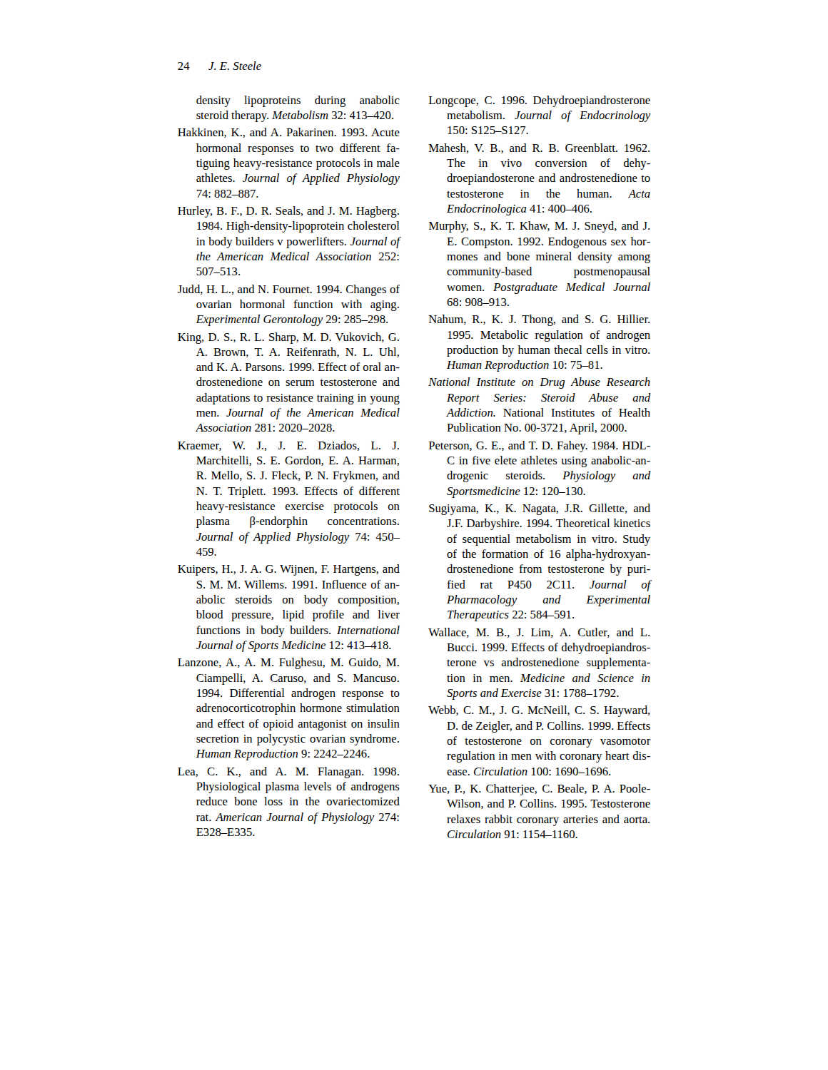24 J. E. Steele
density lipoproteins during anabolic steroid therapy. Metabolism 32: 413–420.
Hakkinen, K., and A. Pakarinen. 1993. Acute hormonal responses to two different fatiguing heavy-resistance protocols in male athletes. Journal of Applied Physiology 74: 882–887.
Hurley, B. F., D. R. Seals, and J. M. Hagberg. 1984. High-density-lipoprotein cholesterol in body builders v powerlifters. Journal of the American Medical Association 252: 507–513.
Judd, H. L., and N. Fournet. 1994. Changes of ovarian hormonal function with aging. Experimental Gerontology 29: 285–298.
King, D. S., R. L. Sharp, M. D. Vukovich, G. A. Brown, T. A. Reifenrath, N. L. Uhl, and K. A. Parsons. 1999. Effect of oral androstenedione on serum testosterone and adaptations to resistance training in young men. Journal of the American Medical Association 281: 2020–2028.
Kraemer, W. J., J. E. Dziados, L. J. Marchitelli, S. E. Gordon, E. A. Harman, R. Mello, S. J. Fleck, P. N. Frykmen, and N. T. Triplett. 1993. Effects of different heavy-resistance exercise protocols on plasma β-endorphin concentrations. Journal of Applied Physiology 74: 450–459.
Kuipers, H., J. A. G. Wijnen, F. Hartgens, and S. M. M. Willems. 1991. Influence of anabolic steroids on body composition, blood pressure, lipid profile and liver functions in body builders. International Journal of Sports Medicine 12: 413–418.
Lanzone, A., A. M. Fulghesu, M. Guido, M. Ciampelli, A. Caruso, and S. Mancuso. 1994. Differential androgen response to adrenocorticotrophin hormone stimulation and effect of opioid antagonist on insulin secretion in polycystic ovarian syndrome. Human Reproduction 9: 2242–2246.
Lea, C. K., and A. M. Flanagan. 1998. Physiological plasma levels of androgens reduce bone loss in the ovariectomized rat. American Journal of Physiology 274: E328–E335.
Longcope, C. 1996. Dehydroepiandrosterone metabolism. Journal of Endocrinology 150: S125–S127.
Mahesh, V. B., and R. B. Greenblatt. 1962. The in vivo conversion of dehydroepiandosterone and androstenedione to testosterone in the human. Acta Endocrinologica 41: 400–406.
Murphy, S., K. T. Khaw, M. J. Sneyd, and J. E. Compston. 1992. Endogenous sex hormones and bone mineral density among community-based postmenopausal women. Postgraduate Medical Journal 68: 908–913.
Nahum, R., K. J. Thong, and S. G. Hillier. 1995. Metabolic regulation of androgen production by human thecal cells in vitro. Human Reproduction 10: 75–81.
National Institute on Drug Abuse Research Report Series: Steroid Abuse and Addiction. National Institutes of Health Publication No. 00-3721, April, 2000.
Peterson, G. E., and T. D. Fahey. 1984. HDL-C in five elete athletes using anabolic-androgenic steroids. Physiology and Sportsmedicine 12: 120–130.
Sugiyama, K., K. Nagata, J.R. Gillette, and J.F. Darbyshire. 1994. Theoretical kinetics of sequential metabolism in vitro. Study of the formation of 16 alpha-hydroxyandrostenedione from testosterone by purified rat P450 2C11. Journal of Pharmacology and Experimental Therapeutics 22: 584–591.
Wallace, M. B., J. Lim, A. Cutler, and L. Bucci. 1999. Effects of dehydroepiandrosterone vs androstenedione supplementation in men. Medicine and Science in Sports and Exercise 31: 1788–1792.
Webb, C. M., J. G. McNeill, C. S. Hayward, D. de Zeigler, and P. Collins. 1999. Effects of testosterone on coronary vasomotor regulation in men with coronary heart disease. Circulation 100: 1690–1696.
Yue, P., K. Chatterjee, C. Beale, P. A. Poole-Wilson, and P. Collins. 1995. Testosterone relaxes rabbit coronary arteries and aorta. Circulation 91: 1154–1160.